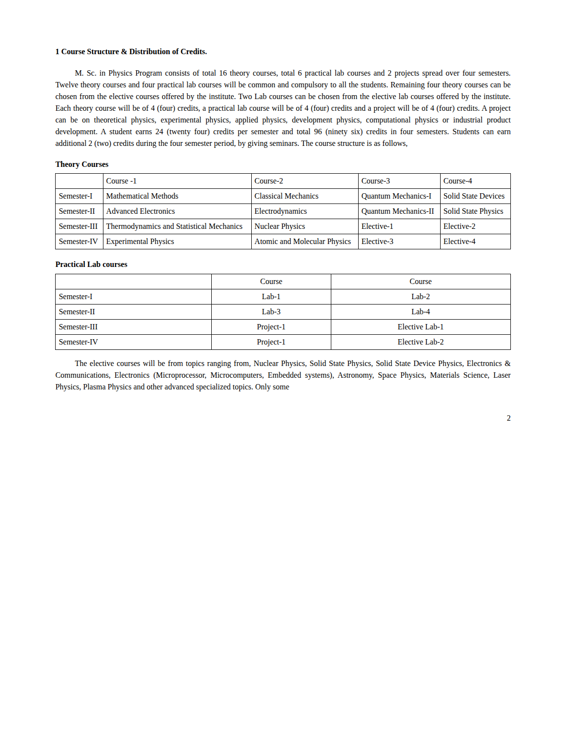1 Course Structure & Distribution of Credits.
M. Sc. in Physics Program consists of total 16 theory courses, total 6 practical lab courses and 2 projects spread over four semesters. Twelve theory courses and four practical lab courses will be common and compulsory to all the students. Remaining four theory courses can be chosen from the elective courses offered by the institute. Two Lab courses can be chosen from the elective lab courses offered by the institute. Each theory course will be of 4 (four) credits, a practical lab course will be of 4 (four) credits and a project will be of 4 (four) credits. A project can be on theoretical physics, experimental physics, applied physics, development physics, computational physics or industrial product development. A student earns 24 (twenty four) credits per semester and total 96 (ninety six) credits in four semesters. Students can earn additional 2 (two) credits during the four semester period, by giving seminars. The course structure is as follows,
Theory Courses
| | Course -1 | Course-2 | Course-3 | Course-4 |
| Semester-I | Mathematical Methods | Classical Mechanics | Quantum Mechanics-I | Solid State Devices |
| Semester-II | Advanced Electronics | Electrodynamics | Quantum Mechanics-II | Solid State Physics |
| Semester-III | Thermodynamics and Statistical Mechanics | Nuclear Physics | Elective-1 | Elective-2 |
| Semester-IV | Experimental Physics | Atomic and Molecular Physics | Elective-3 | Elective-4 |
Practical Lab courses
| | Course | Course |
| Semester-I | Lab-1 | Lab-2 |
| Semester-II | Lab-3 | Lab-4 |
| Semester-III | Project-1 | Elective Lab-1 |
| Semester-IV | Project-1 | Elective Lab-2 |
The elective courses will be from topics ranging from, Nuclear Physics, Solid State Physics, Solid State Device Physics, Electronics & Communications, Electronics (Microprocessor, Microcomputers, Embedded systems), Astronomy, Space Physics, Materials Science, Laser Physics, Plasma Physics and other advanced specialized topics. Only some
2